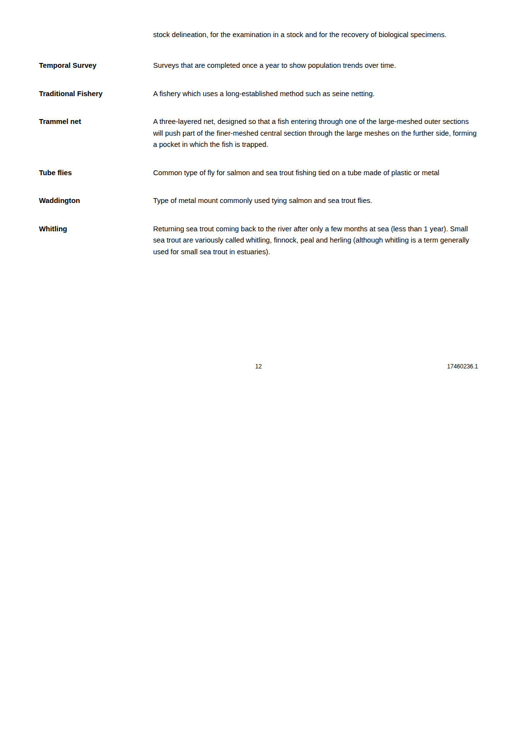| | stock delineation, for the examination in a stock and for the recovery of biological specimens. |
| Temporal Survey | Surveys that are completed once a year to show population trends over time. |
| Traditional Fishery | A fishery which uses a long-established method such as seine netting. |
| Trammel net | A three-layered net, designed so that a fish entering through one of the large-meshed outer sections will push part of the finer-meshed central section through the large meshes on the further side, forming a pocket in which the fish is trapped. |
| Tube flies | Common type of fly for salmon and sea trout fishing tied on a tube made of plastic or metal |
| Waddington | Type of metal mount commonly used tying salmon and sea trout flies. |
| Whitling | Returning sea trout coming back to the river after only a few months at sea (less than 1 year). Small sea trout are variously called whitling, finnock, peal and herling (although whitling is a term generally used for small sea trout in estuaries). |
12 17460236.1